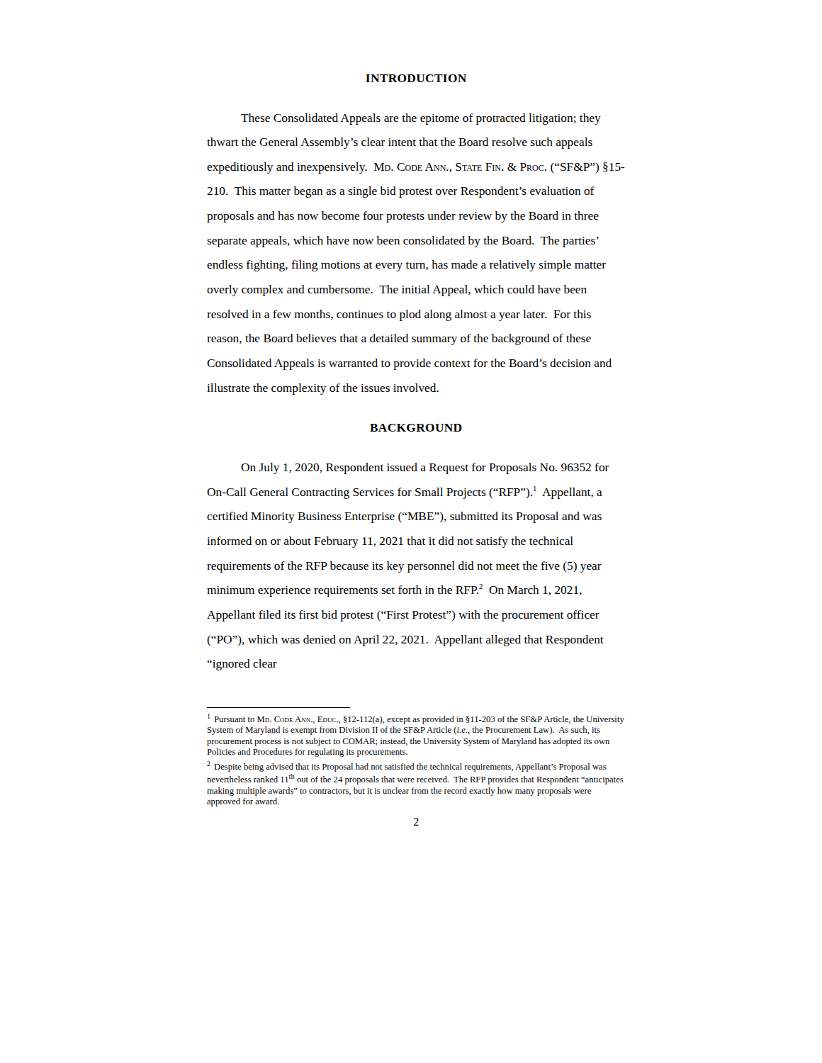INTRODUCTION
These Consolidated Appeals are the epitome of protracted litigation; they thwart the General Assembly’s clear intent that the Board resolve such appeals expeditiously and inexpensively. Md. Code Ann., State Fin. & Proc. (“SF&P”) §15-210. This matter began as a single bid protest over Respondent’s evaluation of proposals and has now become four protests under review by the Board in three separate appeals, which have now been consolidated by the Board. The parties’ endless fighting, filing motions at every turn, has made a relatively simple matter overly complex and cumbersome. The initial Appeal, which could have been resolved in a few months, continues to plod along almost a year later. For this reason, the Board believes that a detailed summary of the background of these Consolidated Appeals is warranted to provide context for the Board’s decision and illustrate the complexity of the issues involved.
BACKGROUND
On July 1, 2020, Respondent issued a Request for Proposals No. 96352 for On-Call General Contracting Services for Small Projects (“RFP”).1 Appellant, a certified Minority Business Enterprise (“MBE”), submitted its Proposal and was informed on or about February 11, 2021 that it did not satisfy the technical requirements of the RFP because its key personnel did not meet the five (5) year minimum experience requirements set forth in the RFP.2 On March 1, 2021, Appellant filed its first bid protest (“First Protest”) with the procurement officer (“PO”), which was denied on April 22, 2021. Appellant alleged that Respondent “ignored clear
1 Pursuant to Md. Code Ann., Educ., §12-112(a), except as provided in §11-203 of the SF&P Article, the University System of Maryland is exempt from Division II of the SF&P Article (i.e., the Procurement Law). As such, its procurement process is not subject to COMAR; instead, the University System of Maryland has adopted its own Policies and Procedures for regulating its procurements.
2 Despite being advised that its Proposal had not satisfied the technical requirements, Appellant’s Proposal was nevertheless ranked 11th out of the 24 proposals that were received. The RFP provides that Respondent “anticipates making multiple awards” to contractors, but it is unclear from the record exactly how many proposals were approved for award.
2